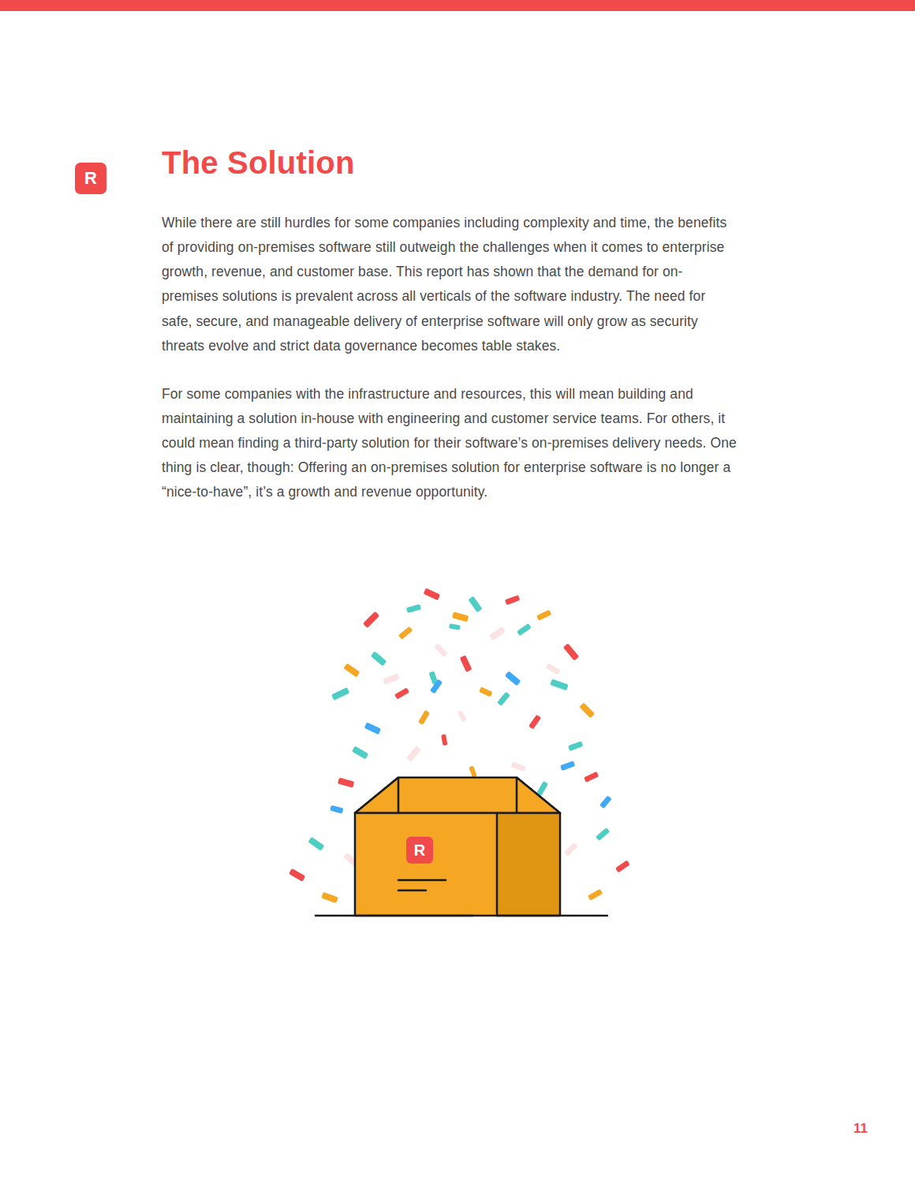R
The Solution
While there are still hurdles for some companies including complexity and time, the benefits of providing on-premises software still outweigh the challenges when it comes to enterprise growth, revenue, and customer base. This report has shown that the demand for on-premises solutions is prevalent across all verticals of the software industry. The need for safe, secure, and manageable delivery of enterprise software will only grow as security threats evolve and strict data governance becomes table stakes.
For some companies with the infrastructure and resources, this will mean building and maintaining a solution in-house with engineering and customer service teams. For others, it could mean finding a third-party solution for their software’s on-premises delivery needs. One thing is clear, though: Offering an on-premises solution for enterprise software is no longer a “nice-to-have”, it’s a growth and revenue opportunity.
R
11